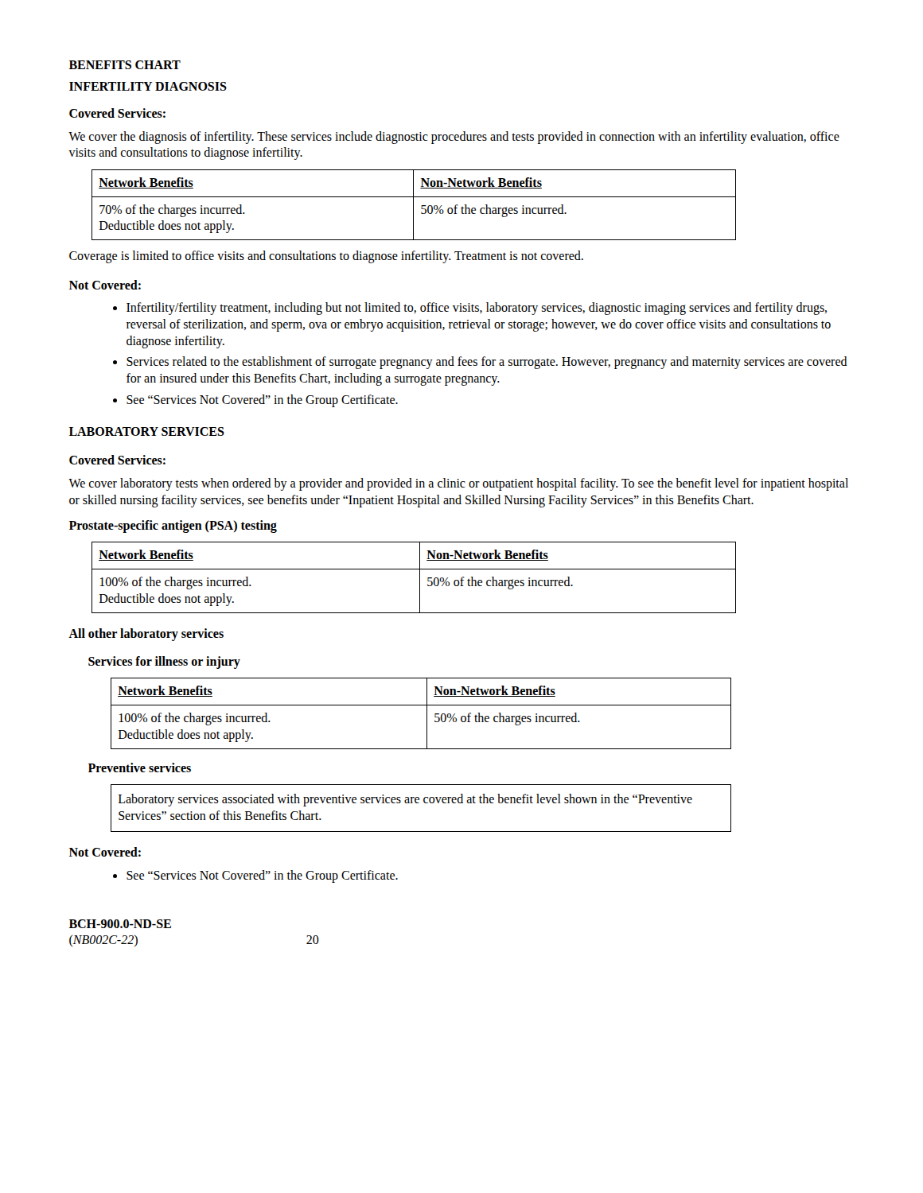BENEFITS CHART
INFERTILITY DIAGNOSIS
Covered Services:
We cover the diagnosis of infertility. These services include diagnostic procedures and tests provided in connection with an infertility evaluation, office visits and consultations to diagnose infertility.
| Network Benefits | Non-Network Benefits |
| --- | --- |
| 70% of the charges incurred. Deductible does not apply. | 50% of the charges incurred. |
Coverage is limited to office visits and consultations to diagnose infertility. Treatment is not covered.
Not Covered:
Infertility/fertility treatment, including but not limited to, office visits, laboratory services, diagnostic imaging services and fertility drugs, reversal of sterilization, and sperm, ova or embryo acquisition, retrieval or storage; however, we do cover office visits and consultations to diagnose infertility.
Services related to the establishment of surrogate pregnancy and fees for a surrogate. However, pregnancy and maternity services are covered for an insured under this Benefits Chart, including a surrogate pregnancy.
See “Services Not Covered” in the Group Certificate.
LABORATORY SERVICES
Covered Services:
We cover laboratory tests when ordered by a provider and provided in a clinic or outpatient hospital facility. To see the benefit level for inpatient hospital or skilled nursing facility services, see benefits under “Inpatient Hospital and Skilled Nursing Facility Services” in this Benefits Chart.
Prostate-specific antigen (PSA) testing
| Network Benefits | Non-Network Benefits |
| --- | --- |
| 100% of the charges incurred. Deductible does not apply. | 50% of the charges incurred. |
All other laboratory services
Services for illness or injury
| Network Benefits | Non-Network Benefits |
| --- | --- |
| 100% of the charges incurred. Deductible does not apply. | 50% of the charges incurred. |
Preventive services
| Laboratory services associated with preventive services are covered at the benefit level shown in the “Preventive Services” section of this Benefits Chart. |
Not Covered:
See “Services Not Covered” in the Group Certificate.
BCH-900.0-ND-SE
(NB002C-22)20